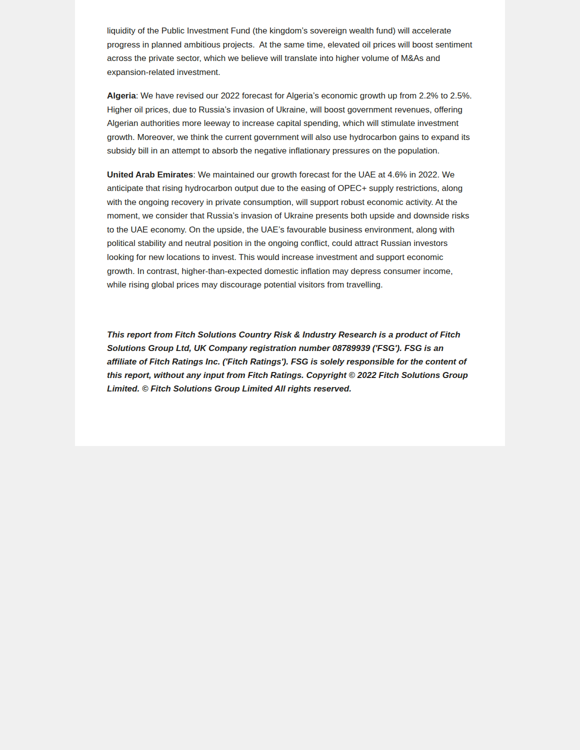liquidity of the Public Investment Fund (the kingdom’s sovereign wealth fund) will accelerate progress in planned ambitious projects. At the same time, elevated oil prices will boost sentiment across the private sector, which we believe will translate into higher volume of M&As and expansion-related investment.
Algeria: We have revised our 2022 forecast for Algeria’s economic growth up from 2.2% to 2.5%. Higher oil prices, due to Russia’s invasion of Ukraine, will boost government revenues, offering Algerian authorities more leeway to increase capital spending, which will stimulate investment growth. Moreover, we think the current government will also use hydrocarbon gains to expand its subsidy bill in an attempt to absorb the negative inflationary pressures on the population.
United Arab Emirates: We maintained our growth forecast for the UAE at 4.6% in 2022. We anticipate that rising hydrocarbon output due to the easing of OPEC+ supply restrictions, along with the ongoing recovery in private consumption, will support robust economic activity. At the moment, we consider that Russia’s invasion of Ukraine presents both upside and downside risks to the UAE economy. On the upside, the UAE’s favourable business environment, along with political stability and neutral position in the ongoing conflict, could attract Russian investors looking for new locations to invest. This would increase investment and support economic growth. In contrast, higher-than-expected domestic inflation may depress consumer income, while rising global prices may discourage potential visitors from travelling.
This report from Fitch Solutions Country Risk & Industry Research is a product of Fitch Solutions Group Ltd, UK Company registration number 08789939 ('FSG'). FSG is an affiliate of Fitch Ratings Inc. ('Fitch Ratings'). FSG is solely responsible for the content of this report, without any input from Fitch Ratings. Copyright © 2022 Fitch Solutions Group Limited. © Fitch Solutions Group Limited All rights reserved.